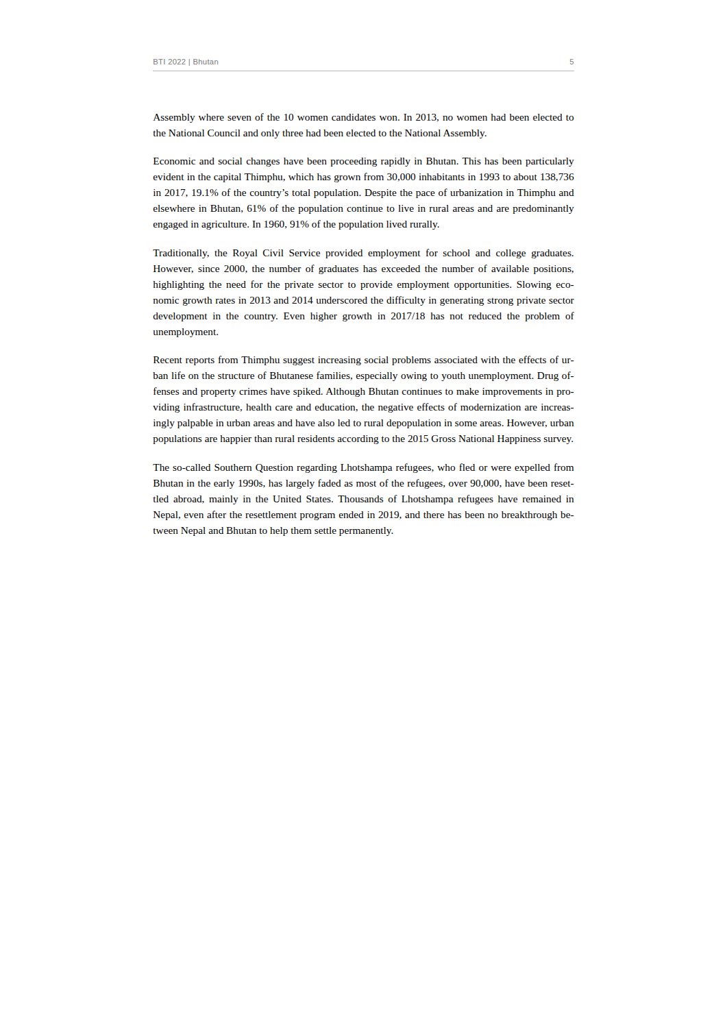BTI 2022 | Bhutan 5
Assembly where seven of the 10 women candidates won. In 2013, no women had been elected to the National Council and only three had been elected to the National Assembly.
Economic and social changes have been proceeding rapidly in Bhutan. This has been particularly evident in the capital Thimphu, which has grown from 30,000 inhabitants in 1993 to about 138,736 in 2017, 19.1% of the country’s total population. Despite the pace of urbanization in Thimphu and elsewhere in Bhutan, 61% of the population continue to live in rural areas and are predominantly engaged in agriculture. In 1960, 91% of the population lived rurally.
Traditionally, the Royal Civil Service provided employment for school and college graduates. However, since 2000, the number of graduates has exceeded the number of available positions, highlighting the need for the private sector to provide employment opportunities. Slowing economic growth rates in 2013 and 2014 underscored the difficulty in generating strong private sector development in the country. Even higher growth in 2017/18 has not reduced the problem of unemployment.
Recent reports from Thimphu suggest increasing social problems associated with the effects of urban life on the structure of Bhutanese families, especially owing to youth unemployment. Drug offenses and property crimes have spiked. Although Bhutan continues to make improvements in providing infrastructure, health care and education, the negative effects of modernization are increasingly palpable in urban areas and have also led to rural depopulation in some areas. However, urban populations are happier than rural residents according to the 2015 Gross National Happiness survey.
The so-called Southern Question regarding Lhotshampa refugees, who fled or were expelled from Bhutan in the early 1990s, has largely faded as most of the refugees, over 90,000, have been resettled abroad, mainly in the United States. Thousands of Lhotshampa refugees have remained in Nepal, even after the resettlement program ended in 2019, and there has been no breakthrough between Nepal and Bhutan to help them settle permanently.